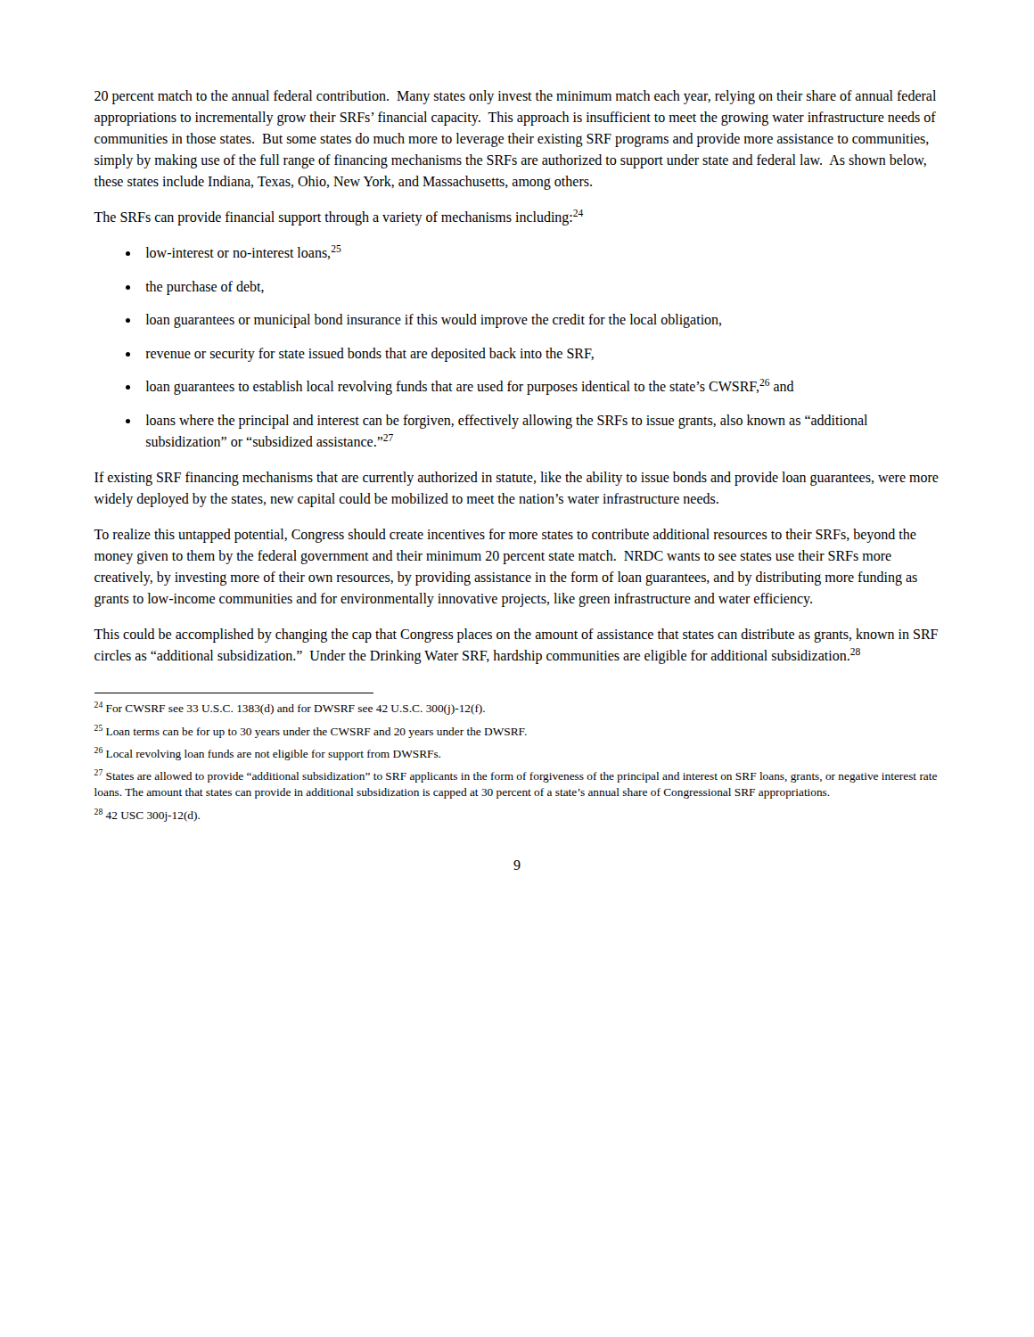20 percent match to the annual federal contribution. Many states only invest the minimum match each year, relying on their share of annual federal appropriations to incrementally grow their SRFs’ financial capacity. This approach is insufficient to meet the growing water infrastructure needs of communities in those states. But some states do much more to leverage their existing SRF programs and provide more assistance to communities, simply by making use of the full range of financing mechanisms the SRFs are authorized to support under state and federal law. As shown below, these states include Indiana, Texas, Ohio, New York, and Massachusetts, among others.
The SRFs can provide financial support through a variety of mechanisms including:24
low-interest or no-interest loans,25
the purchase of debt,
loan guarantees or municipal bond insurance if this would improve the credit for the local obligation,
revenue or security for state issued bonds that are deposited back into the SRF,
loan guarantees to establish local revolving funds that are used for purposes identical to the state’s CWSRF,26 and
loans where the principal and interest can be forgiven, effectively allowing the SRFs to issue grants, also known as “additional subsidization” or “subsidized assistance.”27
If existing SRF financing mechanisms that are currently authorized in statute, like the ability to issue bonds and provide loan guarantees, were more widely deployed by the states, new capital could be mobilized to meet the nation’s water infrastructure needs.
To realize this untapped potential, Congress should create incentives for more states to contribute additional resources to their SRFs, beyond the money given to them by the federal government and their minimum 20 percent state match. NRDC wants to see states use their SRFs more creatively, by investing more of their own resources, by providing assistance in the form of loan guarantees, and by distributing more funding as grants to low-income communities and for environmentally innovative projects, like green infrastructure and water efficiency.
This could be accomplished by changing the cap that Congress places on the amount of assistance that states can distribute as grants, known in SRF circles as “additional subsidization.” Under the Drinking Water SRF, hardship communities are eligible for additional subsidization.28
24 For CWSRF see 33 U.S.C. 1383(d) and for DWSRF see 42 U.S.C. 300(j)-12(f).
25 Loan terms can be for up to 30 years under the CWSRF and 20 years under the DWSRF.
26 Local revolving loan funds are not eligible for support from DWSRFs.
27 States are allowed to provide “additional subsidization” to SRF applicants in the form of forgiveness of the principal and interest on SRF loans, grants, or negative interest rate loans. The amount that states can provide in additional subsidization is capped at 30 percent of a state’s annual share of Congressional SRF appropriations.
28 42 USC 300j-12(d).
9